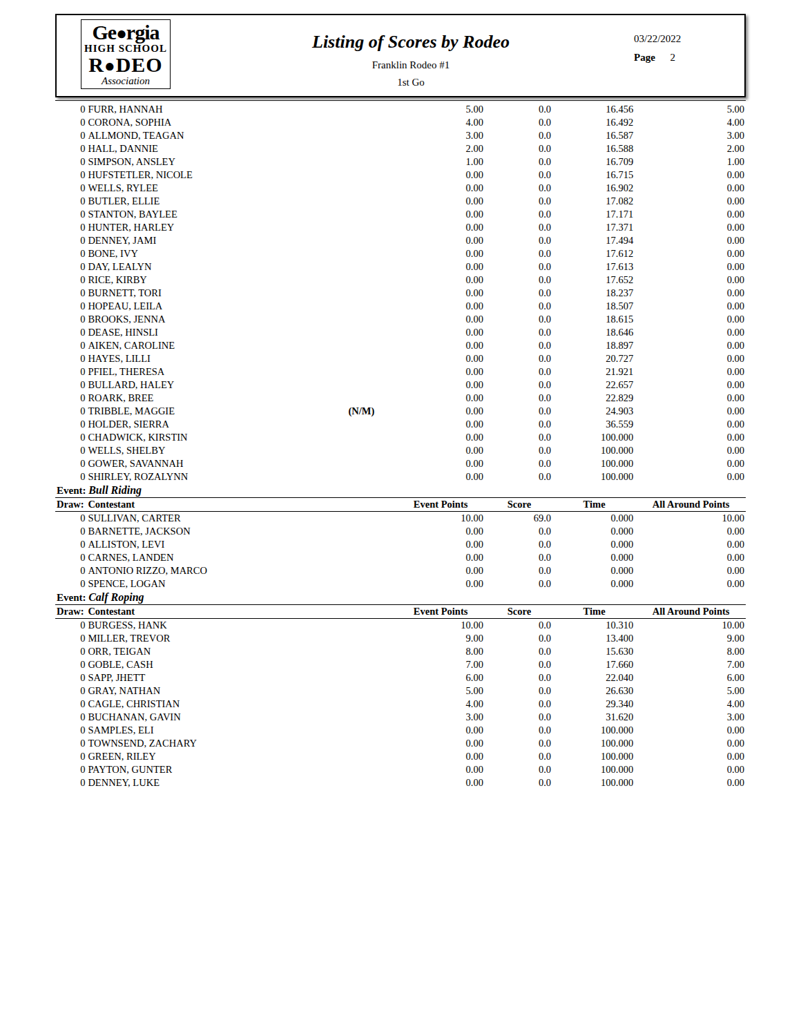Ge●rgia
HIGH SCHOOL
R●DEO
Association
Listing of Scores by Rodeo
Franklin Rodeo #1
1st Go
03/22/2022
Page 2
| 0 | FURR, HANNAH | | 5.00 | 0.0 | 16.456 | 5.00 |
| 0 | CORONA, SOPHIA | | 4.00 | 0.0 | 16.492 | 4.00 |
| 0 | ALLMOND, TEAGAN | | 3.00 | 0.0 | 16.587 | 3.00 |
| 0 | HALL, DANNIE | | 2.00 | 0.0 | 16.588 | 2.00 |
| 0 | SIMPSON, ANSLEY | | 1.00 | 0.0 | 16.709 | 1.00 |
| 0 | HUFSTETLER, NICOLE | | 0.00 | 0.0 | 16.715 | 0.00 |
| 0 | WELLS, RYLEE | | 0.00 | 0.0 | 16.902 | 0.00 |
| 0 | BUTLER, ELLIE | | 0.00 | 0.0 | 17.082 | 0.00 |
| 0 | STANTON, BAYLEE | | 0.00 | 0.0 | 17.171 | 0.00 |
| 0 | HUNTER, HARLEY | | 0.00 | 0.0 | 17.371 | 0.00 |
| 0 | DENNEY, JAMI | | 0.00 | 0.0 | 17.494 | 0.00 |
| 0 | BONE, IVY | | 0.00 | 0.0 | 17.612 | 0.00 |
| 0 | DAY, LEALYN | | 0.00 | 0.0 | 17.613 | 0.00 |
| 0 | RICE, KIRBY | | 0.00 | 0.0 | 17.652 | 0.00 |
| 0 | BURNETT, TORI | | 0.00 | 0.0 | 18.237 | 0.00 |
| 0 | HOPEAU, LEILA | | 0.00 | 0.0 | 18.507 | 0.00 |
| 0 | BROOKS, JENNA | | 0.00 | 0.0 | 18.615 | 0.00 |
| 0 | DEASE, HINSLI | | 0.00 | 0.0 | 18.646 | 0.00 |
| 0 | AIKEN, CAROLINE | | 0.00 | 0.0 | 18.897 | 0.00 |
| 0 | HAYES, LILLI | | 0.00 | 0.0 | 20.727 | 0.00 |
| 0 | PFIEL, THERESA | | 0.00 | 0.0 | 21.921 | 0.00 |
| 0 | BULLARD, HALEY | | 0.00 | 0.0 | 22.657 | 0.00 |
| 0 | ROARK, BREE | | 0.00 | 0.0 | 22.829 | 0.00 |
| 0 | TRIBBLE, MAGGIE | (N/M) | 0.00 | 0.0 | 24.903 | 0.00 |
| 0 | HOLDER, SIERRA | | 0.00 | 0.0 | 36.559 | 0.00 |
| 0 | CHADWICK, KIRSTIN | | 0.00 | 0.0 | 100.000 | 0.00 |
| 0 | WELLS, SHELBY | | 0.00 | 0.0 | 100.000 | 0.00 |
| 0 | GOWER, SAVANNAH | | 0.00 | 0.0 | 100.000 | 0.00 |
| 0 | SHIRLEY, ROZALYNN | | 0.00 | 0.0 | 100.000 | 0.00 |
| Event: Bull Riding |
| Draw: | Contestant | | Event Points | Score | Time | All Around Points |
| 0 | SULLIVAN, CARTER | | 10.00 | 69.0 | 0.000 | 10.00 |
| 0 | BARNETTE, JACKSON | | 0.00 | 0.0 | 0.000 | 0.00 |
| 0 | ALLISTON, LEVI | | 0.00 | 0.0 | 0.000 | 0.00 |
| 0 | CARNES, LANDEN | | 0.00 | 0.0 | 0.000 | 0.00 |
| 0 | ANTONIO RIZZO, MARCO | | 0.00 | 0.0 | 0.000 | 0.00 |
| 0 | SPENCE, LOGAN | | 0.00 | 0.0 | 0.000 | 0.00 |
| Event: Calf Roping |
| Draw: | Contestant | | Event Points | Score | Time | All Around Points |
| 0 | BURGESS, HANK | | 10.00 | 0.0 | 10.310 | 10.00 |
| 0 | MILLER, TREVOR | | 9.00 | 0.0 | 13.400 | 9.00 |
| 0 | ORR, TEIGAN | | 8.00 | 0.0 | 15.630 | 8.00 |
| 0 | GOBLE, CASH | | 7.00 | 0.0 | 17.660 | 7.00 |
| 0 | SAPP, JHETT | | 6.00 | 0.0 | 22.040 | 6.00 |
| 0 | GRAY, NATHAN | | 5.00 | 0.0 | 26.630 | 5.00 |
| 0 | CAGLE, CHRISTIAN | | 4.00 | 0.0 | 29.340 | 4.00 |
| 0 | BUCHANAN, GAVIN | | 3.00 | 0.0 | 31.620 | 3.00 |
| 0 | SAMPLES, ELI | | 0.00 | 0.0 | 100.000 | 0.00 |
| 0 | TOWNSEND, ZACHARY | | 0.00 | 0.0 | 100.000 | 0.00 |
| 0 | GREEN, RILEY | | 0.00 | 0.0 | 100.000 | 0.00 |
| 0 | PAYTON, GUNTER | | 0.00 | 0.0 | 100.000 | 0.00 |
| 0 | DENNEY, LUKE | | 0.00 | 0.0 | 100.000 | 0.00 |